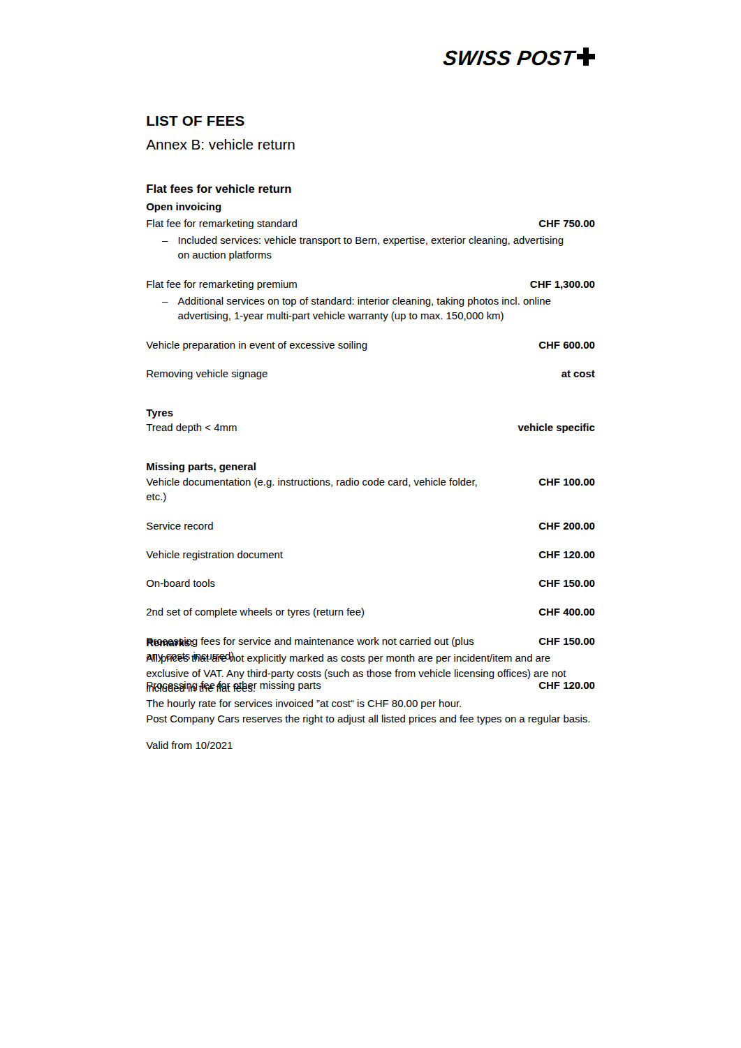SWISS POST
LIST OF FEES
Annex B: vehicle return
Flat fees for vehicle return
Open invoicing
| Flat fee for remarketing standard | CHF 750.00 |
| Included services: vehicle transport to Bern, expertise, exterior cleaning, advertising on auction platforms |
| Flat fee for remarketing premium | CHF 1,300.00 |
| Additional services on top of standard: interior cleaning, taking photos incl. online advertising, 1-year multi-part vehicle warranty (up to max. 150,000 km) |
| Vehicle preparation in event of excessive soiling | CHF 600.00 |
| Removing vehicle signage | at cost |
| Tyres | |
| Tread depth < 4mm | vehicle specific |
| Missing parts, general | |
| Vehicle documentation (e.g. instructions, radio code card, vehicle folder, etc.) | CHF 100.00 |
| Service record | CHF 200.00 |
| Vehicle registration document | CHF 120.00 |
| On-board tools | CHF 150.00 |
| 2nd set of complete wheels or tyres (return fee) | CHF 400.00 |
| Processing fees for service and maintenance work not carried out (plus any costs incurred) | CHF 150.00 |
| Processing fee for other missing parts | CHF 120.00 |
Remarks:
All prices that are not explicitly marked as costs per month are per incident/item and are exclusive of VAT. Any third-party costs (such as those from vehicle licensing offices) are not included in the flat fees.
The hourly rate for services invoiced ”at cost“ is CHF 80.00 per hour.
Post Company Cars reserves the right to adjust all listed prices and fee types on a regular basis.
Valid from 10/2021